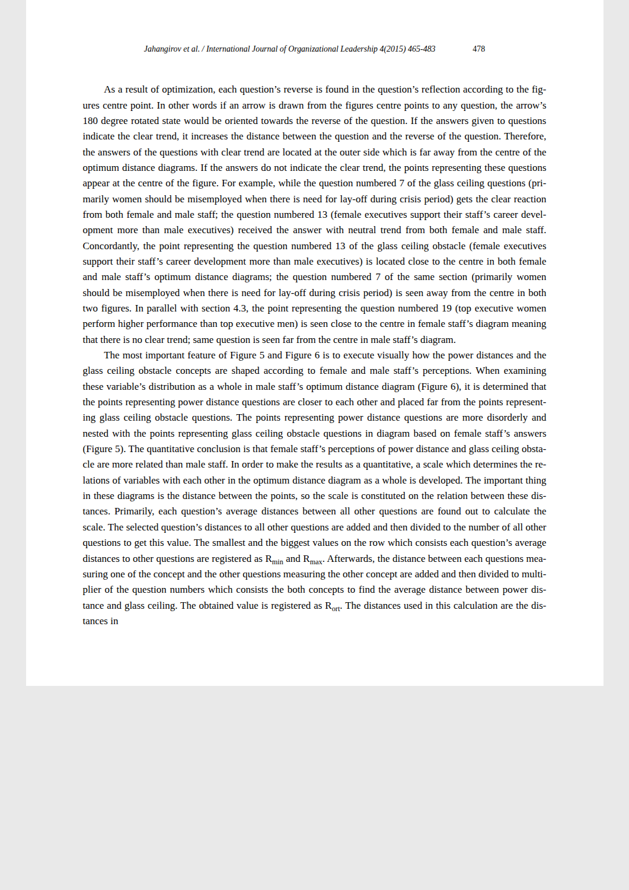Jahangirov et al. / International Journal of Organizational Leadership 4(2015) 465-483 478
As a result of optimization, each question’s reverse is found in the question’s reflection according to the figures centre point. In other words if an arrow is drawn from the figures centre points to any question, the arrow’s 180 degree rotated state would be oriented towards the reverse of the question. If the answers given to questions indicate the clear trend, it increases the distance between the question and the reverse of the question. Therefore, the answers of the questions with clear trend are located at the outer side which is far away from the centre of the optimum distance diagrams. If the answers do not indicate the clear trend, the points representing these questions appear at the centre of the figure. For example, while the question numbered 7 of the glass ceiling questions (primarily women should be misemployed when there is need for lay-off during crisis period) gets the clear reaction from both female and male staff; the question numbered 13 (female executives support their staff’s career development more than male executives) received the answer with neutral trend from both female and male staff. Concordantly, the point representing the question numbered 13 of the glass ceiling obstacle (female executives support their staff’s career development more than male executives) is located close to the centre in both female and male staff’s optimum distance diagrams; the question numbered 7 of the same section (primarily women should be misemployed when there is need for lay-off during crisis period) is seen away from the centre in both two figures. In parallel with section 4.3, the point representing the question numbered 19 (top executive women perform higher performance than top executive men) is seen close to the centre in female staff’s diagram meaning that there is no clear trend; same question is seen far from the centre in male staff’s diagram.
The most important feature of Figure 5 and Figure 6 is to execute visually how the power distances and the glass ceiling obstacle concepts are shaped according to female and male staff’s perceptions. When examining these variable’s distribution as a whole in male staff’s optimum distance diagram (Figure 6), it is determined that the points representing power distance questions are closer to each other and placed far from the points representing glass ceiling obstacle questions. The points representing power distance questions are more disorderly and nested with the points representing glass ceiling obstacle questions in diagram based on female staff’s answers (Figure 5). The quantitative conclusion is that female staff’s perceptions of power distance and glass ceiling obstacle are more related than male staff. In order to make the results as a quantitative, a scale which determines the relations of variables with each other in the optimum distance diagram as a whole is developed. The important thing in these diagrams is the distance between the points, so the scale is constituted on the relation between these distances. Primarily, each question’s average distances between all other questions are found out to calculate the scale. The selected question’s distances to all other questions are added and then divided to the number of all other questions to get this value. The smallest and the biggest values on the row which consists each question’s average distances to other questions are registered as Rmin and Rmax. Afterwards, the distance between each questions measuring one of the concept and the other questions measuring the other concept are added and then divided to multiplier of the question numbers which consists the both concepts to find the average distance between power distance and glass ceiling. The obtained value is registered as Rort. The distances used in this calculation are the distances in